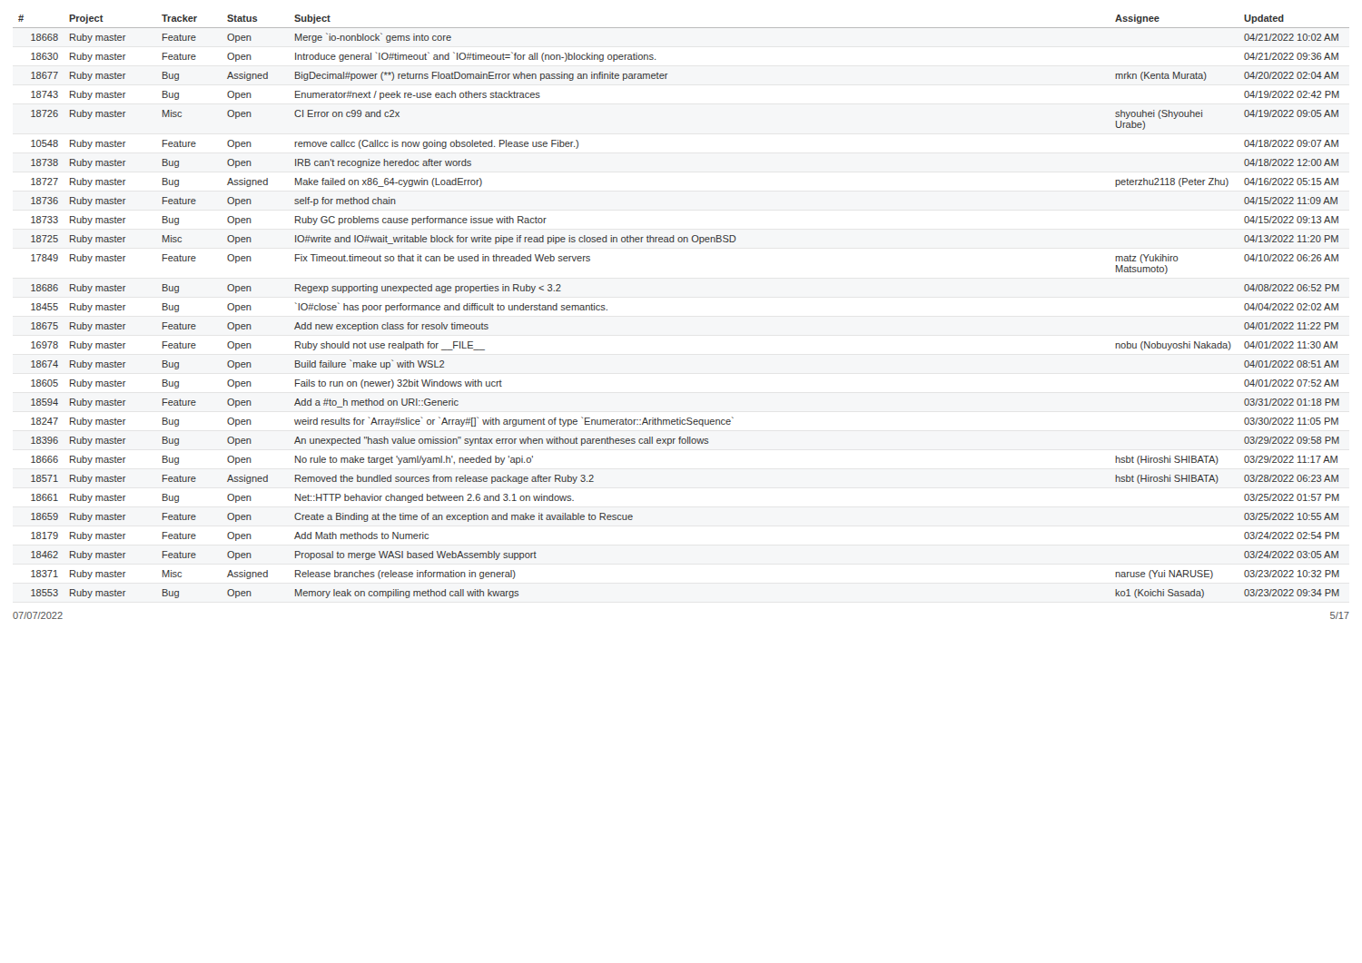| # | Project | Tracker | Status | Subject | Assignee | Updated |
| --- | --- | --- | --- | --- | --- | --- |
| 18668 | Ruby master | Feature | Open | Merge `io-nonblock` gems into core | | 04/21/2022 10:02 AM |
| 18630 | Ruby master | Feature | Open | Introduce general `IO#timeout` and `IO#timeout=`for all (non-)blocking operations. | | 04/21/2022 09:36 AM |
| 18677 | Ruby master | Bug | Assigned | BigDecimal#power (**) returns FloatDomainError when passing an infinite parameter | mrkn (Kenta Murata) | 04/20/2022 02:04 AM |
| 18743 | Ruby master | Bug | Open | Enumerator#next / peek re-use each others stacktraces | | 04/19/2022 02:42 PM |
| 18726 | Ruby master | Misc | Open | CI Error on c99 and c2x | shyouhei (Shyouhei Urabe) | 04/19/2022 09:05 AM |
| 10548 | Ruby master | Feature | Open | remove callcc (Callcc is now going obsoleted. Please use Fiber.) | | 04/18/2022 09:07 AM |
| 18738 | Ruby master | Bug | Open | IRB can't recognize heredoc after words | | 04/18/2022 12:00 AM |
| 18727 | Ruby master | Bug | Assigned | Make failed on x86_64-cygwin (LoadError) | peterzhu2118 (Peter Zhu) | 04/16/2022 05:15 AM |
| 18736 | Ruby master | Feature | Open | self-p for method chain | | 04/15/2022 11:09 AM |
| 18733 | Ruby master | Bug | Open | Ruby GC problems cause performance issue with Ractor | | 04/15/2022 09:13 AM |
| 18725 | Ruby master | Misc | Open | IO#write and IO#wait_writable block for write pipe if read pipe is closed in other thread on OpenBSD | | 04/13/2022 11:20 PM |
| 17849 | Ruby master | Feature | Open | Fix Timeout.timeout so that it can be used in threaded Web servers | matz (Yukihiro Matsumoto) | 04/10/2022 06:26 AM |
| 18686 | Ruby master | Bug | Open | Regexp supporting unexpected age properties in Ruby < 3.2 | | 04/08/2022 06:52 PM |
| 18455 | Ruby master | Bug | Open | `IO#close` has poor performance and difficult to understand semantics. | | 04/04/2022 02:02 AM |
| 18675 | Ruby master | Feature | Open | Add new exception class for resolv timeouts | | 04/01/2022 11:22 PM |
| 16978 | Ruby master | Feature | Open | Ruby should not use realpath for __FILE__ | nobu (Nobuyoshi Nakada) | 04/01/2022 11:30 AM |
| 18674 | Ruby master | Bug | Open | Build failure `make up` with WSL2 | | 04/01/2022 08:51 AM |
| 18605 | Ruby master | Bug | Open | Fails to run on (newer) 32bit Windows with ucrt | | 04/01/2022 07:52 AM |
| 18594 | Ruby master | Feature | Open | Add a #to_h method on URI::Generic | | 03/31/2022 01:18 PM |
| 18247 | Ruby master | Bug | Open | weird results for `Array#slice` or `Array#[]` with argument of type `Enumerator::ArithmeticSequence` | | 03/30/2022 11:05 PM |
| 18396 | Ruby master | Bug | Open | An unexpected "hash value omission" syntax error when without parentheses call expr follows | | 03/29/2022 09:58 PM |
| 18666 | Ruby master | Bug | Open | No rule to make target 'yaml/yaml.h', needed by 'api.o' | hsbt (Hiroshi SHIBATA) | 03/29/2022 11:17 AM |
| 18571 | Ruby master | Feature | Assigned | Removed the bundled sources from release package after Ruby 3.2 | hsbt (Hiroshi SHIBATA) | 03/28/2022 06:23 AM |
| 18661 | Ruby master | Bug | Open | Net::HTTP behavior changed between 2.6 and 3.1 on windows. | | 03/25/2022 01:57 PM |
| 18659 | Ruby master | Feature | Open | Create a Binding at the time of an exception and make it available to Rescue | | 03/25/2022 10:55 AM |
| 18179 | Ruby master | Feature | Open | Add Math methods to Numeric | | 03/24/2022 02:54 PM |
| 18462 | Ruby master | Feature | Open | Proposal to merge WASI based WebAssembly support | | 03/24/2022 03:05 AM |
| 18371 | Ruby master | Misc | Assigned | Release branches (release information in general) | naruse (Yui NARUSE) | 03/23/2022 10:32 PM |
| 18553 | Ruby master | Bug | Open | Memory leak on compiling method call with kwargs | ko1 (Koichi Sasada) | 03/23/2022 09:34 PM |
07/07/2022 5/17